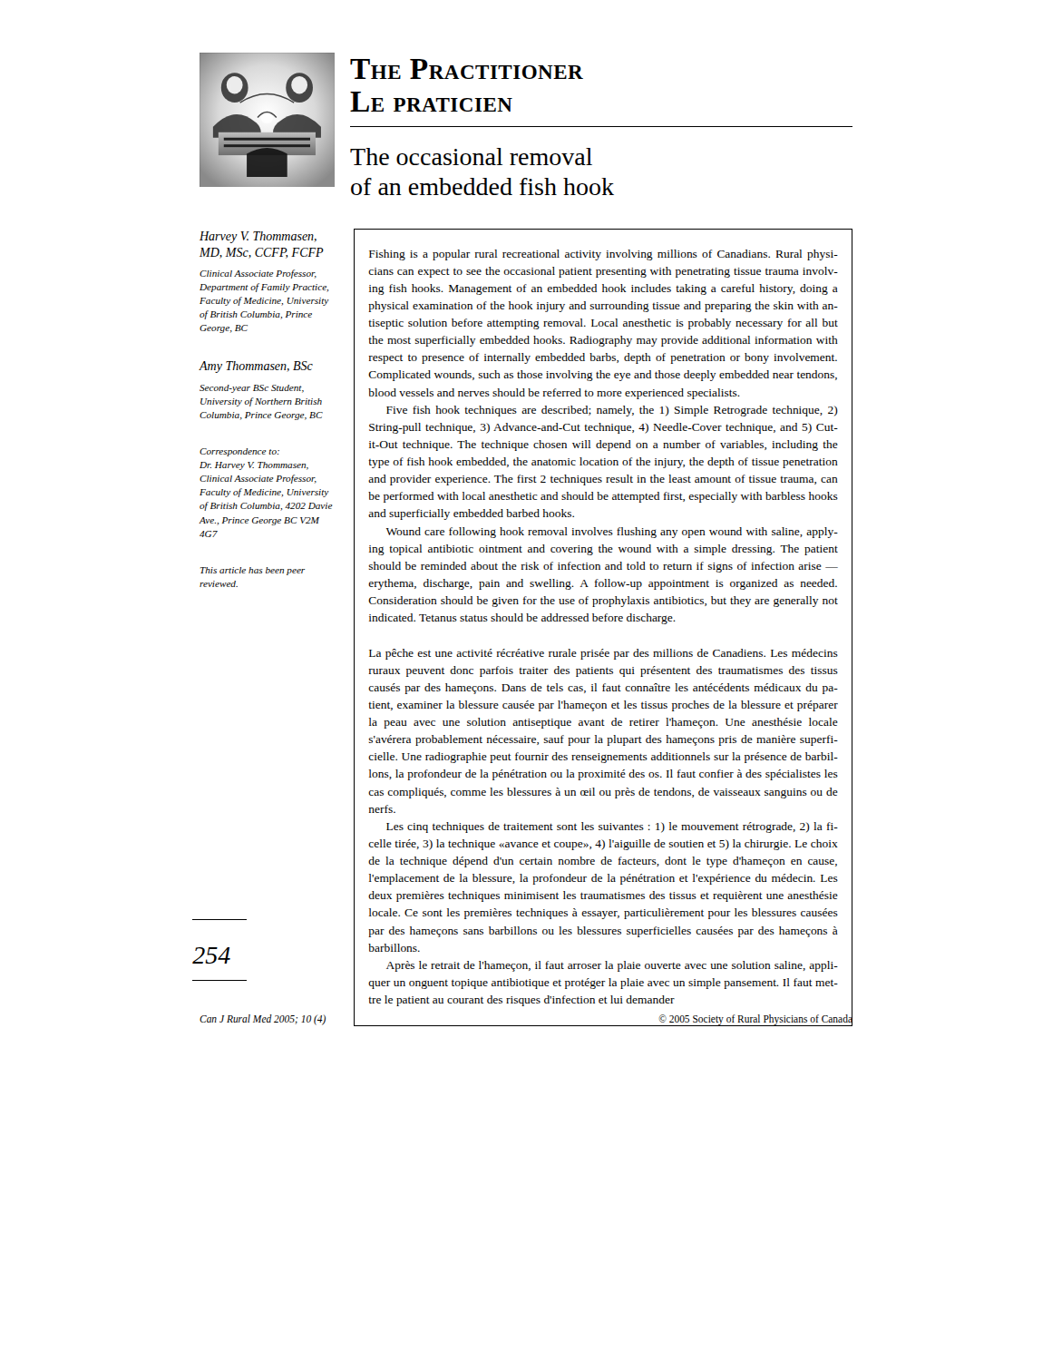The PractitionerLe praticien
The occasional removal
of an embedded fish hook
Harvey V. Thommasen,
MD, MSc, CCFP, FCFP
Clinical Associate Professor, Department of Family Practice, Faculty of Medicine, University of British Columbia, Prince George, BC
Amy Thommasen, BSc
Second-year BSc Student, University of Northern British Columbia, Prince George, BC
Correspondence to:
Dr. Harvey V. Thommasen, Clinical Associate Professor, Faculty of Medicine, University of British Columbia, 4202 Davie Ave., Prince George BC V2M 4G7
This article has been peer reviewed.
Fishing is a popular rural recreational activity involving millions of Canadians. Rural physicians can expect to see the occasional patient presenting with penetrating tissue trauma involving fish hooks. Management of an embedded hook includes taking a careful history, doing a physical examination of the hook injury and surrounding tissue and preparing the skin with antiseptic solution before attempting removal. Local anesthetic is probably necessary for all but the most superficially embedded hooks. Radiography may provide additional information with respect to presence of internally embedded barbs, depth of penetration or bony involvement. Complicated wounds, such as those involving the eye and those deeply embedded near tendons, blood vessels and nerves should be referred to more experienced specialists.
Five fish hook techniques are described; namely, the 1) Simple Retrograde technique, 2) String-pull technique, 3) Advance-and-Cut technique, 4) Needle-Cover technique, and 5) Cut-it-Out technique. The technique chosen will depend on a number of variables, including the type of fish hook embedded, the anatomic location of the injury, the depth of tissue penetration and provider experience. The first 2 techniques result in the least amount of tissue trauma, can be performed with local anesthetic and should be attempted first, especially with barbless hooks and superficially embedded barbed hooks.
Wound care following hook removal involves flushing any open wound with saline, applying topical antibiotic ointment and covering the wound with a simple dressing. The patient should be reminded about the risk of infection and told to return if signs of infection arise — erythema, discharge, pain and swelling. A follow-up appointment is organized as needed. Consideration should be given for the use of prophylaxis antibiotics, but they are generally not indicated. Tetanus status should be addressed before discharge.
La pêche est une activité récréative rurale prisée par des millions de Canadiens. Les médecins ruraux peuvent donc parfois traiter des patients qui présentent des traumatismes des tissus causés par des hameçons. Dans de tels cas, il faut connaître les antécédents médicaux du patient, examiner la blessure causée par l'hameçon et les tissus proches de la blessure et préparer la peau avec une solution antiseptique avant de retirer l'hameçon. Une anesthésie locale s'avérera probablement nécessaire, sauf pour la plupart des hameçons pris de manière superficielle. Une radiographie peut fournir des renseignements additionnels sur la présence de barbillons, la profondeur de la pénétration ou la proximité des os. Il faut confier à des spécialistes les cas compliqués, comme les blessures à un œil ou près de tendons, de vaisseaux sanguins ou de nerfs.
Les cinq techniques de traitement sont les suivantes : 1) le mouvement rétrograde, 2) la ficelle tirée, 3) la technique «avance et coupe», 4) l'aiguille de soutien et 5) la chirurgie. Le choix de la technique dépend d'un certain nombre de facteurs, dont le type d'hameçon en cause, l'emplacement de la blessure, la profondeur de la pénétration et l'expérience du médecin. Les deux premières techniques minimisent les traumatismes des tissus et requièrent une anesthésie locale. Ce sont les premières techniques à essayer, particulièrement pour les blessures causées par des hameçons sans barbillons ou les blessures superficielles causées par des hameçons à barbillons.
Après le retrait de l'hameçon, il faut arroser la plaie ouverte avec une solution saline, appliquer un onguent topique antibiotique et protéger la plaie avec un simple pansement. Il faut mettre le patient au courant des risques d'infection et lui demander
254
Can J Rural Med 2005; 10 (4)
© 2005 Society of Rural Physicians of Canada